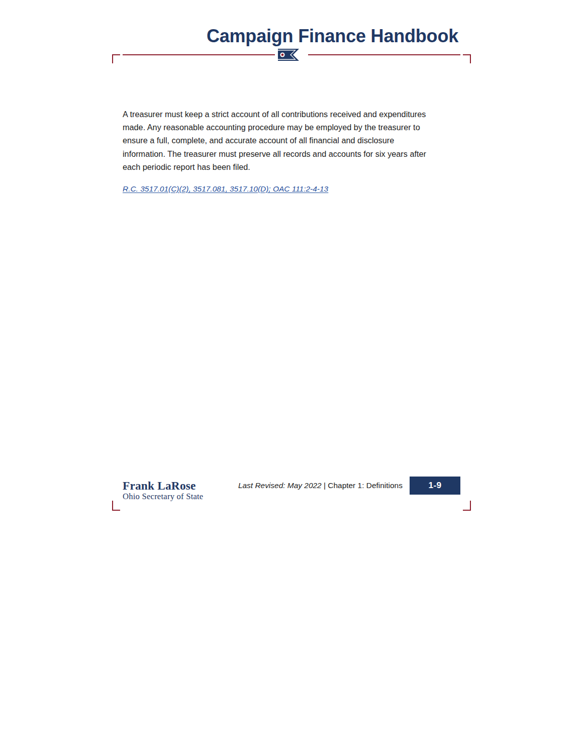Campaign Finance Handbook
A treasurer must keep a strict account of all contributions received and expenditures made. Any reasonable accounting procedure may be employed by the treasurer to ensure a full, complete, and accurate account of all financial and disclosure information. The treasurer must preserve all records and accounts for six years after each periodic report has been filed.
R.C. 3517.01(C)(2), 3517.081, 3517.10(D); OAC 111:2-4-13
Frank LaRose
Ohio Secretary of State
Last Revised: May 2022 | Chapter 1: Definitions
1-9